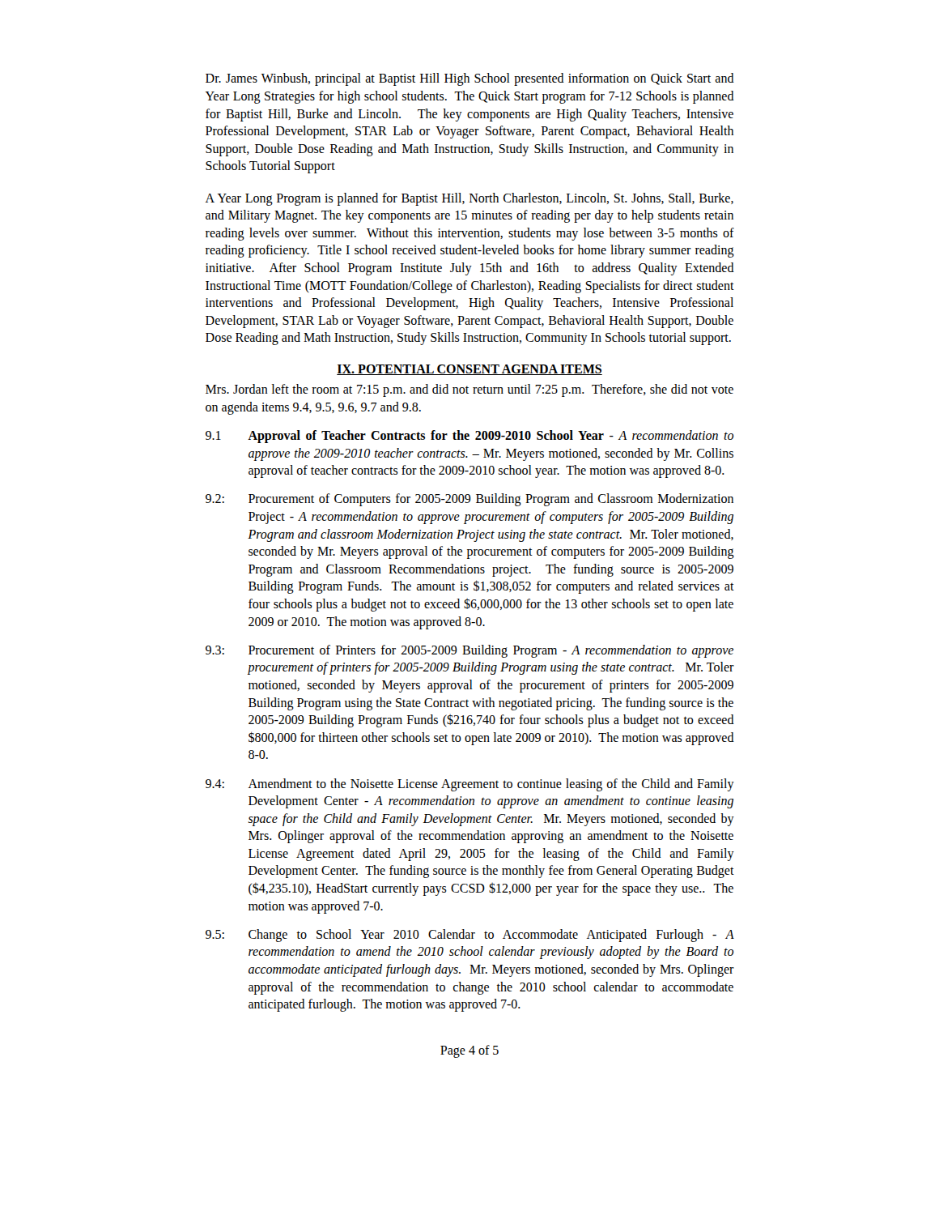Dr. James Winbush, principal at Baptist Hill High School presented information on Quick Start and Year Long Strategies for high school students. The Quick Start program for 7-12 Schools is planned for Baptist Hill, Burke and Lincoln. The key components are High Quality Teachers, Intensive Professional Development, STAR Lab or Voyager Software, Parent Compact, Behavioral Health Support, Double Dose Reading and Math Instruction, Study Skills Instruction, and Community in Schools Tutorial Support
A Year Long Program is planned for Baptist Hill, North Charleston, Lincoln, St. Johns, Stall, Burke, and Military Magnet. The key components are 15 minutes of reading per day to help students retain reading levels over summer. Without this intervention, students may lose between 3-5 months of reading proficiency. Title I school received student-leveled books for home library summer reading initiative. After School Program Institute July 15th and 16th to address Quality Extended Instructional Time (MOTT Foundation/College of Charleston), Reading Specialists for direct student interventions and Professional Development, High Quality Teachers, Intensive Professional Development, STAR Lab or Voyager Software, Parent Compact, Behavioral Health Support, Double Dose Reading and Math Instruction, Study Skills Instruction, Community In Schools tutorial support.
IX. POTENTIAL CONSENT AGENDA ITEMS
Mrs. Jordan left the room at 7:15 p.m. and did not return until 7:25 p.m. Therefore, she did not vote on agenda items 9.4, 9.5, 9.6, 9.7 and 9.8.
9.1
Approval of Teacher Contracts for the 2009-2010 School Year - A recommendation to approve the 2009-2010 teacher contracts. – Mr. Meyers motioned, seconded by Mr. Collins approval of teacher contracts for the 2009-2010 school year. The motion was approved 8-0.
9.2:
Procurement of Computers for 2005-2009 Building Program and Classroom Modernization Project - A recommendation to approve procurement of computers for 2005-2009 Building Program and classroom Modernization Project using the state contract. Mr. Toler motioned, seconded by Mr. Meyers approval of the procurement of computers for 2005-2009 Building Program and Classroom Recommendations project. The funding source is 2005-2009 Building Program Funds. The amount is $1,308,052 for computers and related services at four schools plus a budget not to exceed $6,000,000 for the 13 other schools set to open late 2009 or 2010. The motion was approved 8-0.
9.3:
Procurement of Printers for 2005-2009 Building Program - A recommendation to approve procurement of printers for 2005-2009 Building Program using the state contract. Mr. Toler motioned, seconded by Meyers approval of the procurement of printers for 2005-2009 Building Program using the State Contract with negotiated pricing. The funding source is the 2005-2009 Building Program Funds ($216,740 for four schools plus a budget not to exceed $800,000 for thirteen other schools set to open late 2009 or 2010). The motion was approved 8-0.
9.4:
Amendment to the Noisette License Agreement to continue leasing of the Child and Family Development Center - A recommendation to approve an amendment to continue leasing space for the Child and Family Development Center. Mr. Meyers motioned, seconded by Mrs. Oplinger approval of the recommendation approving an amendment to the Noisette License Agreement dated April 29, 2005 for the leasing of the Child and Family Development Center. The funding source is the monthly fee from General Operating Budget ($4,235.10), HeadStart currently pays CCSD $12,000 per year for the space they use.. The motion was approved 7-0.
9.5:
Change to School Year 2010 Calendar to Accommodate Anticipated Furlough - A recommendation to amend the 2010 school calendar previously adopted by the Board to accommodate anticipated furlough days. Mr. Meyers motioned, seconded by Mrs. Oplinger approval of the recommendation to change the 2010 school calendar to accommodate anticipated furlough. The motion was approved 7-0.
Page 4 of 5